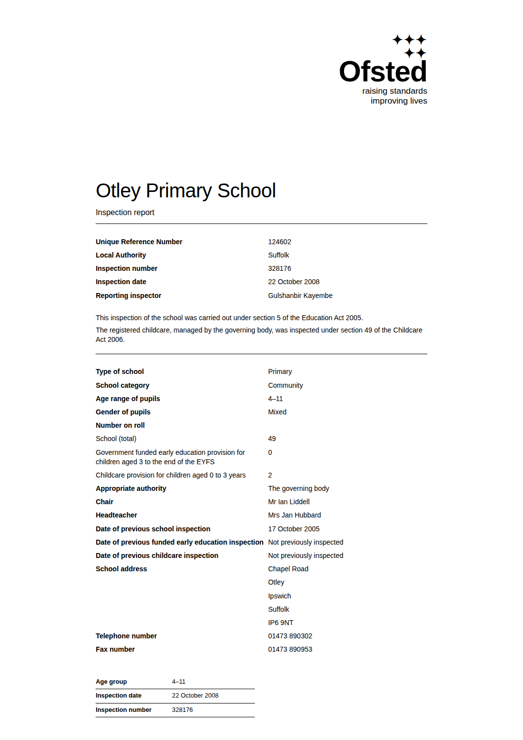✦✦✦
✦✦
Ofsted
raising standards
improving lives
Otley Primary School
Inspection report
| Unique Reference Number | 124602 |
| Local Authority | Suffolk |
| Inspection number | 328176 |
| Inspection date | 22 October 2008 |
| Reporting inspector | Gulshanbir Kayembe |
This inspection of the school was carried out under section 5 of the Education Act 2005.
The registered childcare, managed by the governing body, was inspected under section 49 of the Childcare Act 2006.
| Type of school | Primary |
| School category | Community |
| Age range of pupils | 4–11 |
| Gender of pupils | Mixed |
| Number on roll | |
| School (total) | 49 |
| Government funded early education provision for children aged 3 to the end of the EYFS | 0 |
| Childcare provision for children aged 0 to 3 years | 2 |
| Appropriate authority | The governing body |
| Chair | Mr Ian Liddell |
| Headteacher | Mrs Jan Hubbard |
| Date of previous school inspection | 17 October 2005 |
| Date of previous funded early education inspection | Not previously inspected |
| Date of previous childcare inspection | Not previously inspected |
| School address | Chapel Road |
| | Otley |
| | Ipswich |
| | Suffolk |
| | IP6 9NT |
| Telephone number | 01473 890302 |
| Fax number | 01473 890953 |
| Age group | 4–11 |
| Inspection date | 22 October 2008 |
| Inspection number | 328176 |